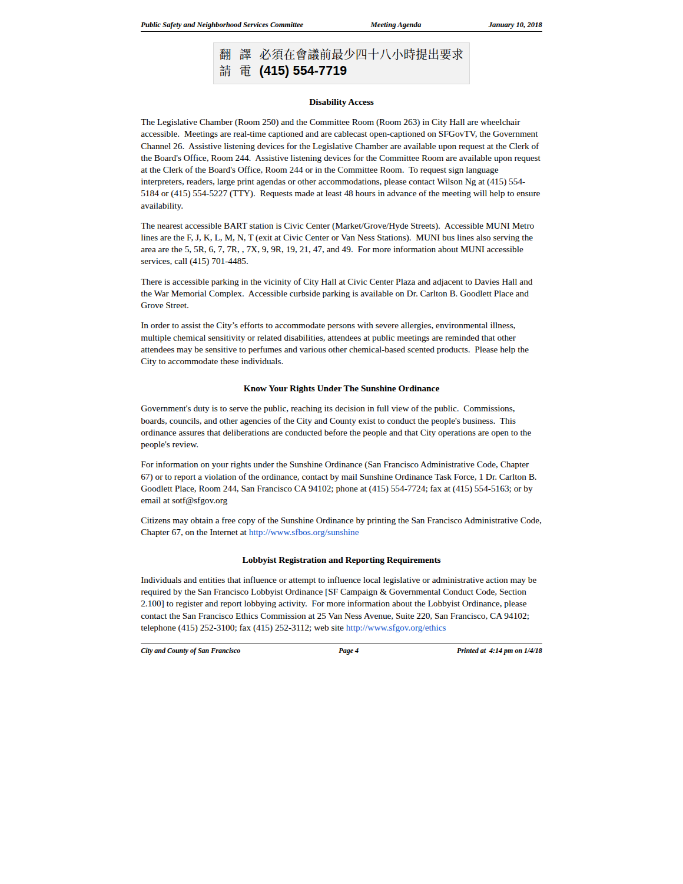Public Safety and Neighborhood Services Committee
Meeting Agenda
January 10, 2018
| 翻 譯 | 必須在會議前最少四十八小時提出要求 |
| 請 電 | (415) 554-7719 |
Disability Access
The Legislative Chamber (Room 250) and the Committee Room (Room 263) in City Hall are wheelchair accessible. Meetings are real-time captioned and are cablecast open-captioned on SFGovTV, the Government Channel 26. Assistive listening devices for the Legislative Chamber are available upon request at the Clerk of the Board's Office, Room 244. Assistive listening devices for the Committee Room are available upon request at the Clerk of the Board's Office, Room 244 or in the Committee Room. To request sign language interpreters, readers, large print agendas or other accommodations, please contact Wilson Ng at (415) 554-5184 or (415) 554-5227 (TTY). Requests made at least 48 hours in advance of the meeting will help to ensure availability.
The nearest accessible BART station is Civic Center (Market/Grove/Hyde Streets). Accessible MUNI Metro lines are the F, J, K, L, M, N, T (exit at Civic Center or Van Ness Stations). MUNI bus lines also serving the area are the 5, 5R, 6, 7, 7R, , 7X, 9, 9R, 19, 21, 47, and 49. For more information about MUNI accessible services, call (415) 701-4485.
There is accessible parking in the vicinity of City Hall at Civic Center Plaza and adjacent to Davies Hall and the War Memorial Complex. Accessible curbside parking is available on Dr. Carlton B. Goodlett Place and Grove Street.
In order to assist the City’s efforts to accommodate persons with severe allergies, environmental illness, multiple chemical sensitivity or related disabilities, attendees at public meetings are reminded that other attendees may be sensitive to perfumes and various other chemical-based scented products. Please help the City to accommodate these individuals.
Know Your Rights Under The Sunshine Ordinance
Government's duty is to serve the public, reaching its decision in full view of the public. Commissions, boards, councils, and other agencies of the City and County exist to conduct the people's business. This ordinance assures that deliberations are conducted before the people and that City operations are open to the people's review.
For information on your rights under the Sunshine Ordinance (San Francisco Administrative Code, Chapter 67) or to report a violation of the ordinance, contact by mail Sunshine Ordinance Task Force, 1 Dr. Carlton B. Goodlett Place, Room 244, San Francisco CA 94102; phone at (415) 554-7724; fax at (415) 554-5163; or by email at sotf@sfgov.org
Citizens may obtain a free copy of the Sunshine Ordinance by printing the San Francisco Administrative Code, Chapter 67, on the Internet at http://www.sfbos.org/sunshine
Lobbyist Registration and Reporting Requirements
Individuals and entities that influence or attempt to influence local legislative or administrative action may be required by the San Francisco Lobbyist Ordinance [SF Campaign & Governmental Conduct Code, Section 2.100] to register and report lobbying activity. For more information about the Lobbyist Ordinance, please contact the San Francisco Ethics Commission at 25 Van Ness Avenue, Suite 220, San Francisco, CA 94102; telephone (415) 252-3100; fax (415) 252-3112; web site http://www.sfgov.org/ethics
City and County of San Francisco
Page 4
Printed at 4:14 pm on 1/4/18